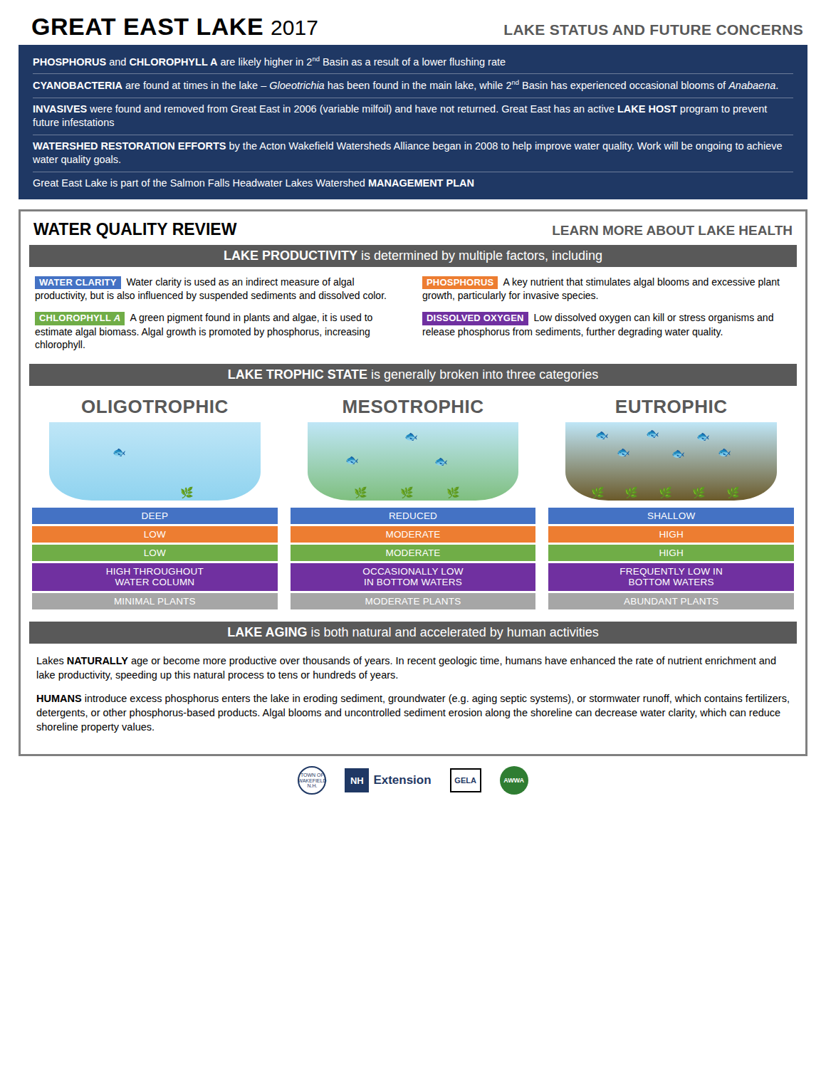GREAT EAST LAKE 2017 LAKE STATUS AND FUTURE CONCERNS
PHOSPHORUS and CHLOROPHYLL A are likely higher in 2nd Basin as a result of a lower flushing rate
CYANOBACTERIA are found at times in the lake – Gloeotrichia has been found in the main lake, while 2nd Basin has experienced occasional blooms of Anabaena.
INVASIVES were found and removed from Great East in 2006 (variable milfoil) and have not returned. Great East has an active LAKE HOST program to prevent future infestations
WATERSHED RESTORATION EFFORTS by the Acton Wakefield Watersheds Alliance began in 2008 to help improve water quality. Work will be ongoing to achieve water quality goals.
Great East Lake is part of the Salmon Falls Headwater Lakes Watershed MANAGEMENT PLAN
WATER QUALITY REVIEW LEARN MORE ABOUT LAKE HEALTH
LAKE PRODUCTIVITY is determined by multiple factors, including
WATER CLARITY Water clarity is used as an indirect measure of algal productivity, but is also influenced by suspended sediments and dissolved color.
PHOSPHORUS A key nutrient that stimulates algal blooms and excessive plant growth, particularly for invasive species.
CHLOROPHYLL A A green pigment found in plants and algae, it is used to estimate algal biomass. Algal growth is promoted by phosphorus, increasing chlorophyll.
DISSOLVED OXYGEN Low dissolved oxygen can kill or stress organisms and release phosphorus from sediments, further degrading water quality.
LAKE TROPHIC STATE is generally broken into three categories
OLIGOTROPHIC
🐟 🌿
DEEP
LOW
LOW
HIGH THROUGHOUT
WATER COLUMN
MINIMAL PLANTS
MESOTROPHIC
🐟 🐟 🐟 🌿 🌿 🌿
REDUCED
MODERATE
MODERATE
OCCASIONALLY LOW
IN BOTTOM WATERS
MODERATE PLANTS
EUTROPHIC
🐟 🐟 🐟 🐟 🐟 🐟 🌿 🌿 🌿 🌿 🌿
SHALLOW
HIGH
HIGH
FREQUENTLY LOW IN
BOTTOM WATERS
ABUNDANT PLANTS
LAKE AGING is both natural and accelerated by human activities
Lakes NATURALLY age or become more productive over thousands of years. In recent geologic time, humans have enhanced the rate of nutrient enrichment and lake productivity, speeding up this natural process to tens or hundreds of years.
HUMANS introduce excess phosphorus enters the lake in eroding sediment, groundwater (e.g. aging septic systems), or stormwater runoff, which contains fertilizers, detergents, or other phosphorus-based products. Algal blooms and uncontrolled sediment erosion along the shoreline can decrease water clarity, which can reduce shoreline property values.
TOWN OF
WAKEFIELD
N.H.
NH Extension
GELA
AWWA